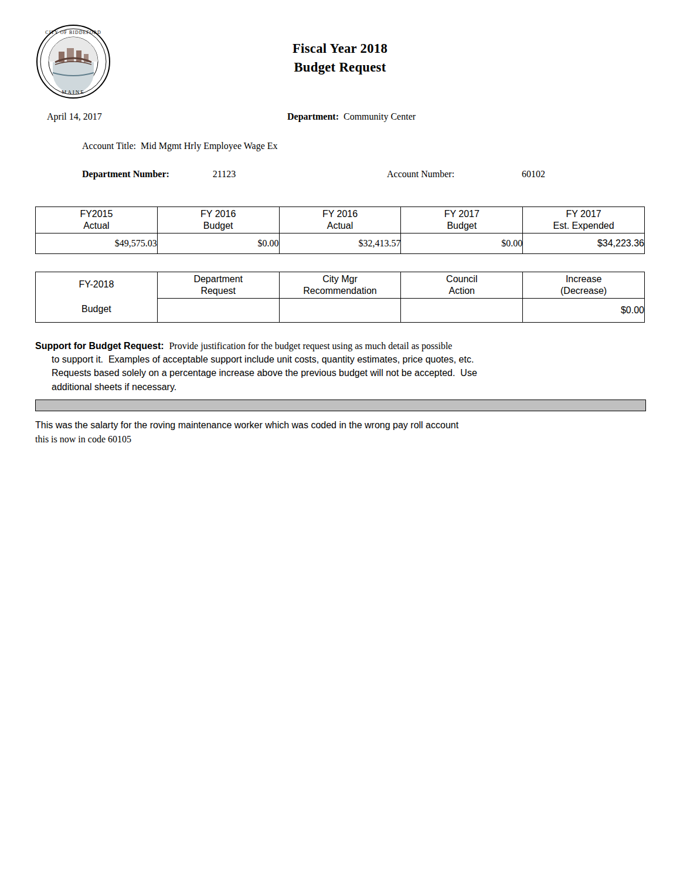CITY OF BIDDEFORD MAINE
Fiscal Year 2018
Budget Request
April 14, 2017 Department: Community Center
Account Title: Mid Mgmt Hrly Employee Wage Ex
Department Number: 21123 Account Number: 60102
| FY2015 Actual | FY 2016 Budget | FY 2016 Actual | FY 2017 Budget | FY 2017 Est. Expended |
| $49,575.03 | $0.00 | $32,413.57 | $0.00 | $34,223.36 |
| FY-2018 Budget | Department Request | City Mgr Recommendation | Council Action | Increase (Decrease) |
| | | | $0.00 |
Support for Budget Request: Provide justification for the budget request using as much detail as possible
to support it. Examples of acceptable support include unit costs, quantity estimates, price quotes, etc.
Requests based solely on a percentage increase above the previous budget will not be accepted. Use
additional sheets if necessary.
This was the salarty for the roving maintenance worker which was coded in the wrong pay roll account
this is now in code 60105